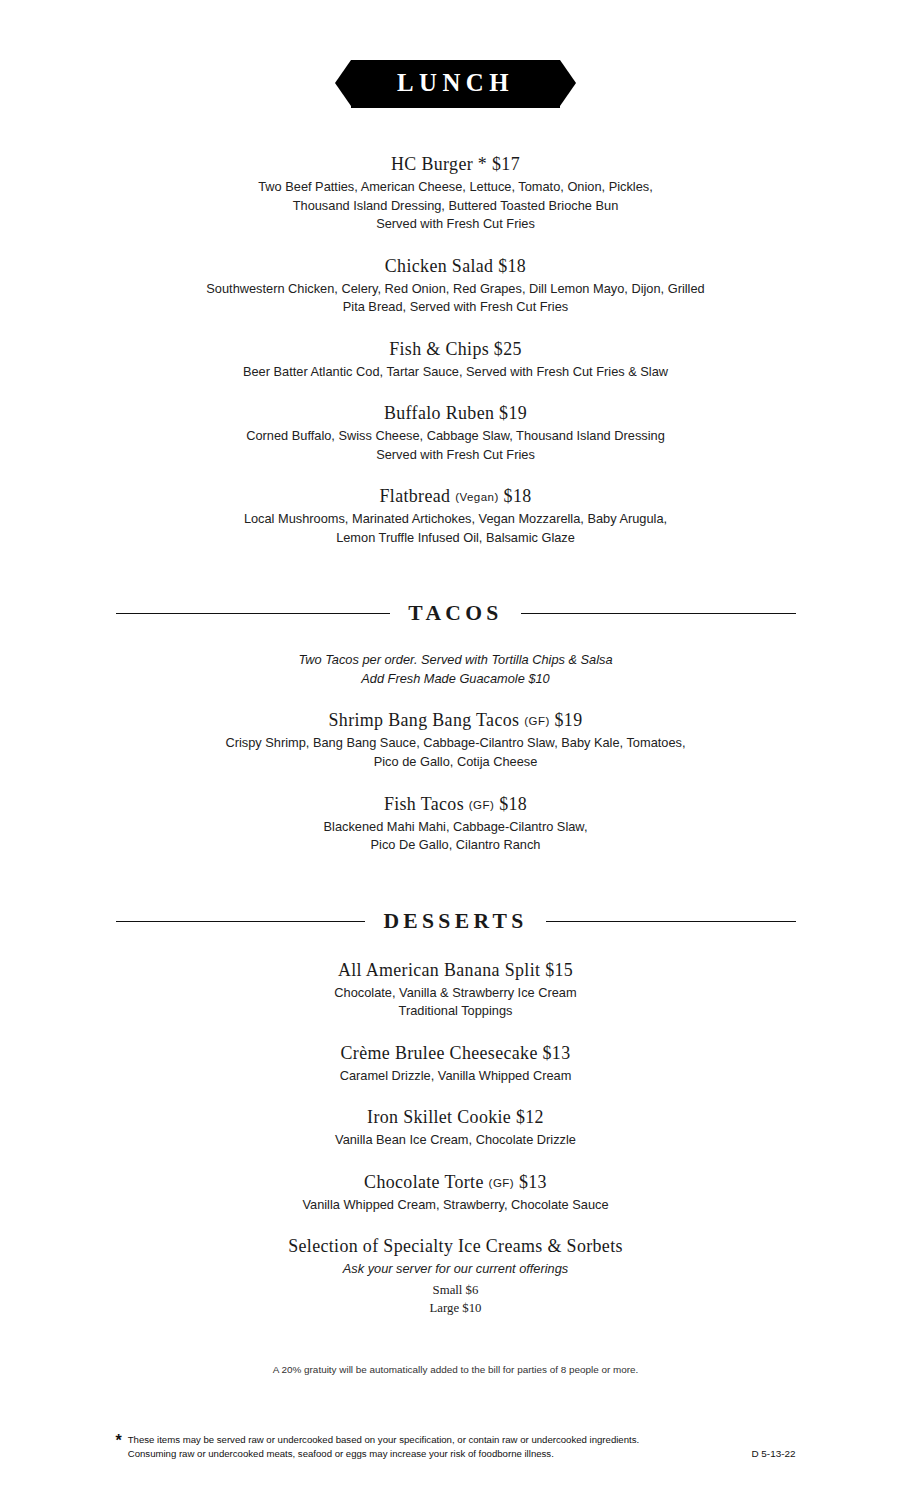Lunch
HC Burger * $17
Two Beef Patties, American Cheese, Lettuce, Tomato, Onion, Pickles,
Thousand Island Dressing, Buttered Toasted Brioche Bun
Served with Fresh Cut Fries
Chicken Salad $18
Southwestern Chicken, Celery, Red Onion, Red Grapes, Dill Lemon Mayo, Dijon, Grilled
Pita Bread, Served with Fresh Cut Fries
Fish & Chips $25
Beer Batter Atlantic Cod, Tartar Sauce, Served with Fresh Cut Fries & Slaw
Buffalo Ruben $19
Corned Buffalo, Swiss Cheese, Cabbage Slaw, Thousand Island Dressing
Served with Fresh Cut Fries
Flatbread (Vegan) $18
Local Mushrooms, Marinated Artichokes, Vegan Mozzarella, Baby Arugula,
Lemon Truffle Infused Oil, Balsamic Glaze
Tacos
Two Tacos per order. Served with Tortilla Chips & Salsa
Add Fresh Made Guacamole $10
Shrimp Bang Bang Tacos (GF) $19
Crispy Shrimp, Bang Bang Sauce, Cabbage-Cilantro Slaw, Baby Kale, Tomatoes,
Pico de Gallo, Cotija Cheese
Fish Tacos (GF) $18
Blackened Mahi Mahi, Cabbage-Cilantro Slaw,
Pico De Gallo, Cilantro Ranch
Desserts
All American Banana Split $15
Chocolate, Vanilla & Strawberry Ice Cream
Traditional Toppings
Crème Brulee Cheesecake $13
Caramel Drizzle, Vanilla Whipped Cream
Iron Skillet Cookie $12
Vanilla Bean Ice Cream, Chocolate Drizzle
Chocolate Torte (GF) $13
Vanilla Whipped Cream, Strawberry, Chocolate Sauce
Selection of Specialty Ice Creams & Sorbets
Ask your server for our current offerings
Small $6
Large $10
A 20% gratuity will be automatically added to the bill for parties of 8 people or more.
* These items may be served raw or undercooked based on your specification, or contain raw or undercooked ingredients.
Consuming raw or undercooked meats, seafood or eggs may increase your risk of foodborne illness. D 5-13-22